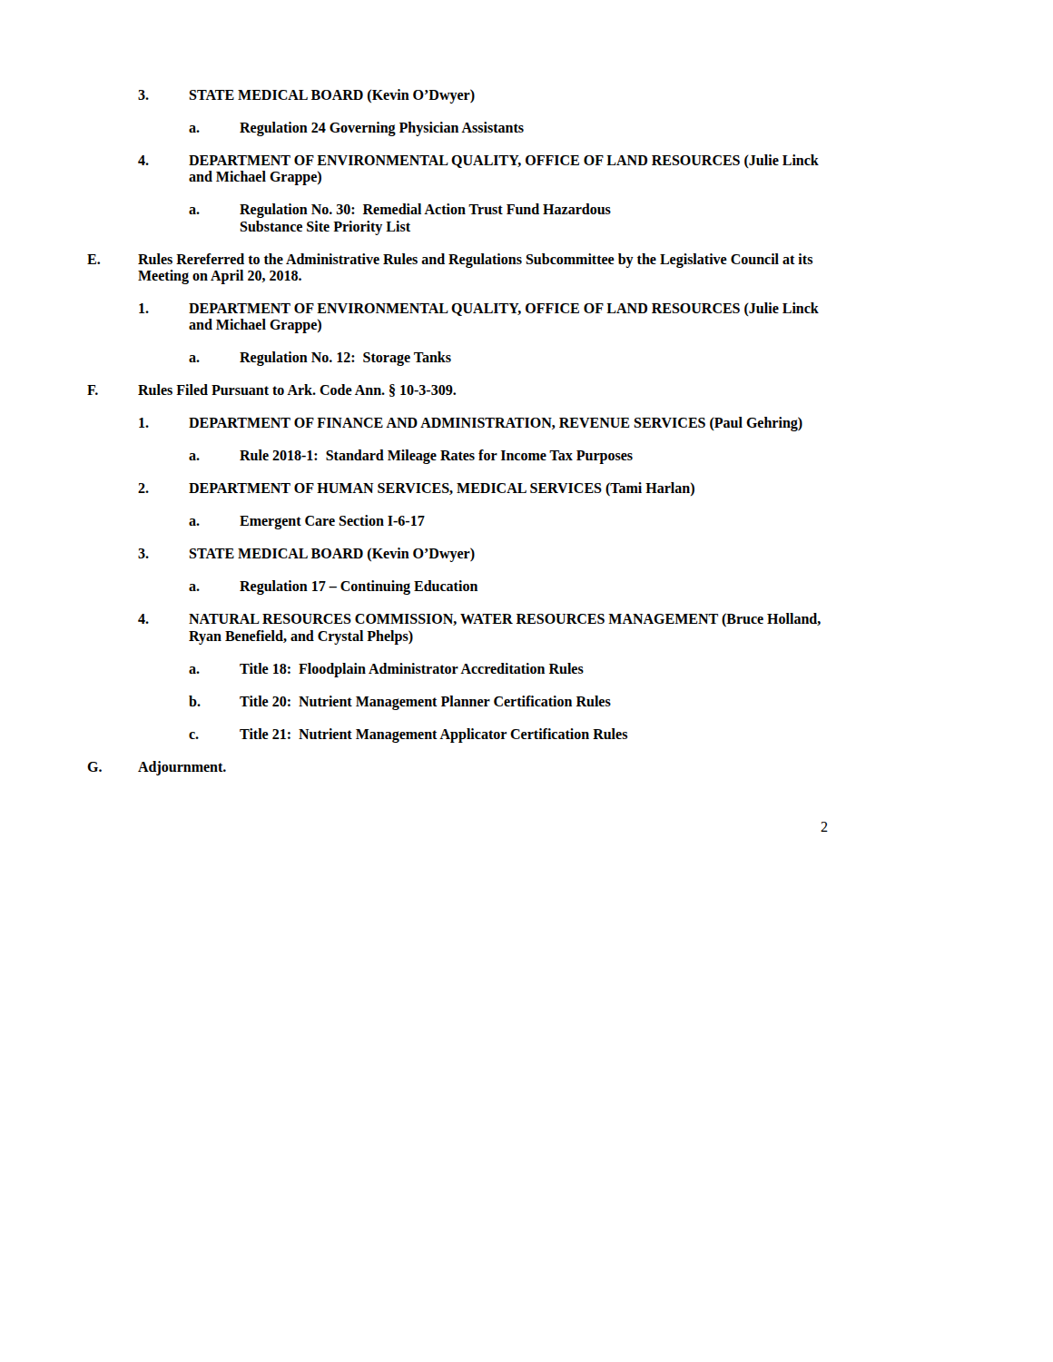3. STATE MEDICAL BOARD (Kevin O’Dwyer)
a. Regulation 24 Governing Physician Assistants
4. DEPARTMENT OF ENVIRONMENTAL QUALITY, OFFICE OF LAND RESOURCES (Julie Linck and Michael Grappe)
a. Regulation No. 30: Remedial Action Trust Fund HazardousSubstance Site Priority List
E. Rules Rereferred to the Administrative Rules and Regulations Subcommittee by the Legislative Council at its Meeting on April 20, 2018.
1. DEPARTMENT OF ENVIRONMENTAL QUALITY, OFFICE OF LAND RESOURCES (Julie Linck and Michael Grappe)
a. Regulation No. 12: Storage Tanks
F. Rules Filed Pursuant to Ark. Code Ann. § 10-3-309.
1. DEPARTMENT OF FINANCE AND ADMINISTRATION, REVENUE SERVICES (Paul Gehring)
a. Rule 2018-1: Standard Mileage Rates for Income Tax Purposes
2. DEPARTMENT OF HUMAN SERVICES, MEDICAL SERVICES (Tami Harlan)
a. Emergent Care Section I-6-17
3. STATE MEDICAL BOARD (Kevin O’Dwyer)
a. Regulation 17 – Continuing Education
4. NATURAL RESOURCES COMMISSION, WATER RESOURCES MANAGEMENT (Bruce Holland, Ryan Benefield, and Crystal Phelps)
a. Title 18: Floodplain Administrator Accreditation Rules
b. Title 20: Nutrient Management Planner Certification Rules
c. Title 21: Nutrient Management Applicator Certification Rules
G. Adjournment.
2